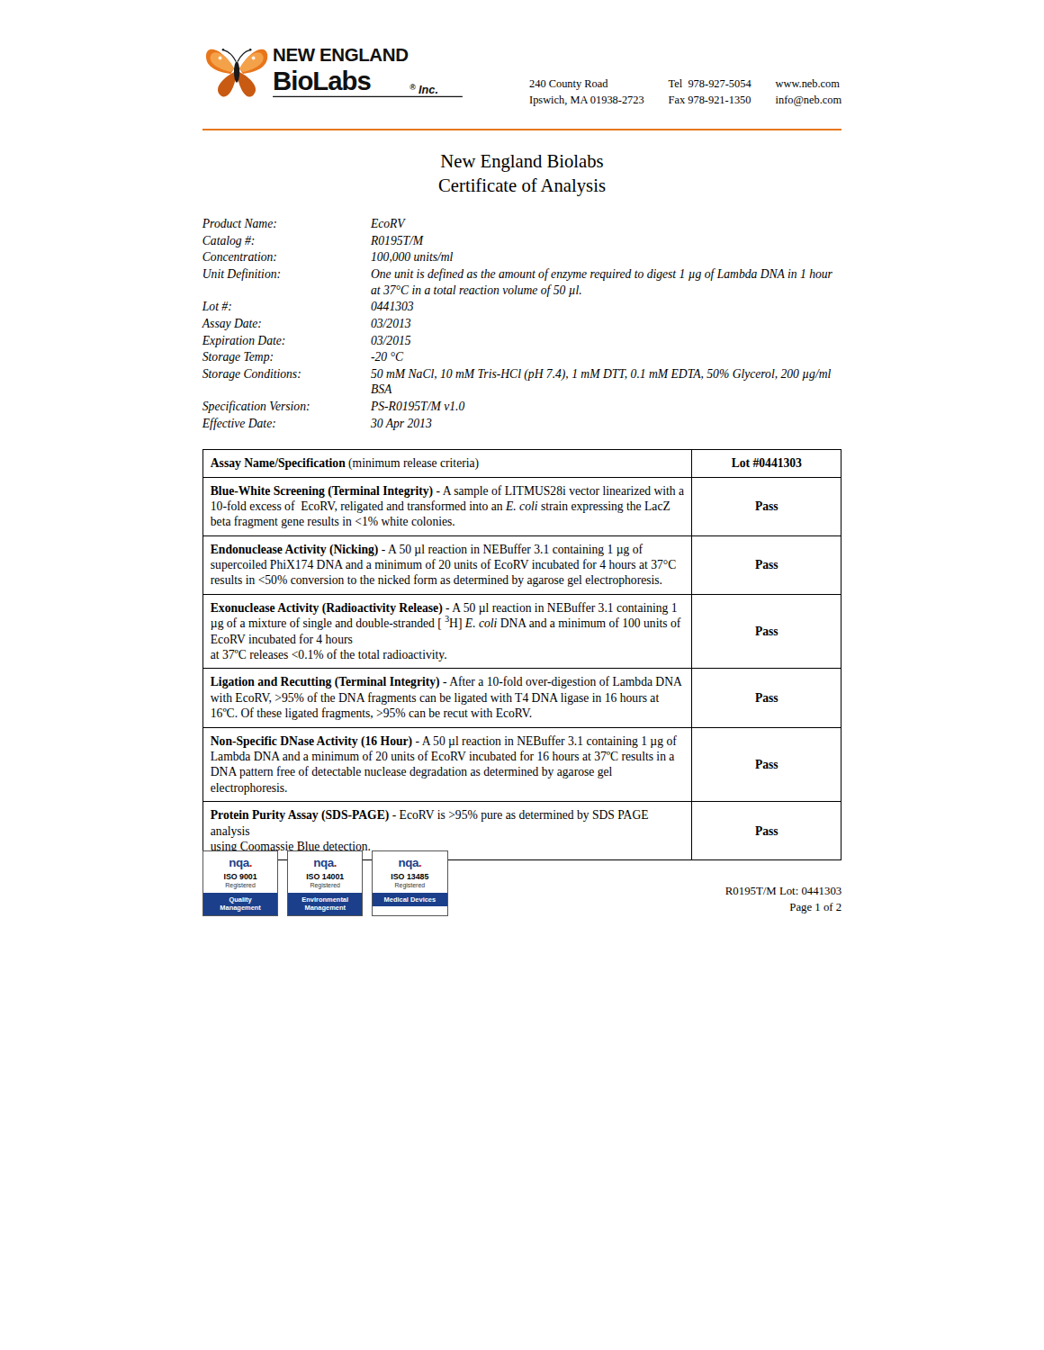NEW ENGLAND BioLabs ® Inc.
240 County Road
Ipswich, MA 01938-2723
Tel 978-927-5054
Fax 978-921-1350
www.neb.com
info@neb.com
New England Biolabs
Certificate of Analysis
| Product Name: | EcoRV |
| Catalog #: | R0195T/M |
| Concentration: | 100,000 units/ml |
| Unit Definition: | One unit is defined as the amount of enzyme required to digest 1 µg of Lambda DNA in 1 hour at 37°C in a total reaction volume of 50 µl. |
| Lot #: | 0441303 |
| Assay Date: | 03/2013 |
| Expiration Date: | 03/2015 |
| Storage Temp: | -20 °C |
| Storage Conditions: | 50 mM NaCl, 10 mM Tris-HCl (pH 7.4), 1 mM DTT, 0.1 mM EDTA, 50% Glycerol, 200 µg/ml BSA |
| Specification Version: | PS-R0195T/M v1.0 |
| Effective Date: | 30 Apr 2013 |
| Assay Name/Specification (minimum release criteria) | Lot #0441303 |
| --- | --- |
| Blue-White Screening (Terminal Integrity) - A sample of LITMUS28i vector linearized with a 10-fold excess of EcoRV, religated and transformed into an E. coli strain expressing the LacZ beta fragment gene results in <1% white colonies. | Pass |
| Endonuclease Activity (Nicking) - A 50 µl reaction in NEBuffer 3.1 containing 1 µg of supercoiled PhiX174 DNA and a minimum of 20 units of EcoRV incubated for 4 hours at 37°C results in <50% conversion to the nicked form as determined by agarose gel electrophoresis. | Pass |
| Exonuclease Activity (Radioactivity Release) - A 50 µl reaction in NEBuffer 3.1 containing 1 µg of a mixture of single and double-stranded [ 3 H] E. coli DNA and a minimum of 100 units of EcoRV incubated for 4 hours at 37ºC releases <0.1% of the total radioactivity. | Pass |
| Ligation and Recutting (Terminal Integrity) - After a 10-fold over-digestion of Lambda DNA with EcoRV, >95% of the DNA fragments can be ligated with T4 DNA ligase in 16 hours at 16ºC. Of these ligated fragments, >95% can be recut with EcoRV. | Pass |
| Non-Specific DNase Activity (16 Hour) - A 50 µl reaction in NEBuffer 3.1 containing 1 µg of Lambda DNA and a minimum of 20 units of EcoRV incubated for 16 hours at 37ºC results in a DNA pattern free of detectable nuclease degradation as determined by agarose gel electrophoresis. | Pass |
| Protein Purity Assay (SDS-PAGE) - EcoRV is >95% pure as determined by SDS PAGE analysis using Coomassie Blue detection. | Pass |
nqa.
ISO 9001
Registered
Quality
Management
nqa.
ISO 14001
Registered
Environmental
Management
nqa.
ISO 13485
Registered
Medical Devices
R0195T/M Lot: 0441303
Page 1 of 2